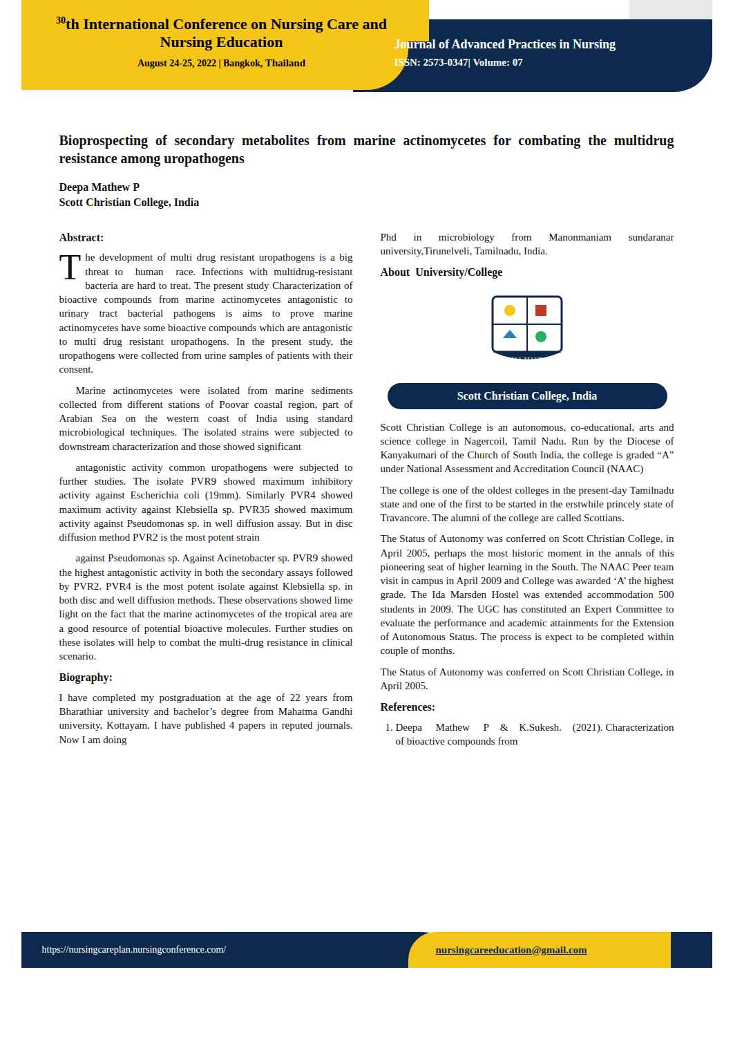30th International Conference on Nursing Care and Nursing Education
August 24-25, 2022 | Bangkok, Thailand
Journal of Advanced Practices in Nursing
ISSN: 2573-0347| Volume: 07
Bioprospecting of secondary metabolites from marine actinomycetes for combating the multidrug resistance among uropathogens
Deepa Mathew P
Scott Christian College, India
Abstract:
The development of multi drug resistant uropathogens is a big threat to human race. Infections with multidrug-resistant bacteria are hard to treat. The present study Characterization of bioactive compounds from marine actinomycetes antagonistic to urinary tract bacterial pathogens is aims to prove marine actinomycetes have some bioactive compounds which are antagonistic to multi drug resistant uropathogens. In the present study, the uropathogens were collected from urine samples of patients with their consent.
Marine actinomycetes were isolated from marine sediments collected from different stations of Poovar coastal region, part of Arabian Sea on the western coast of India using standard microbiological techniques. The isolated strains were subjected to downstream characterization and those showed significant
antagonistic activity common uropathogens were subjected to further studies. The isolate PVR9 showed maximum inhibitory activity against Escherichia coli (19mm). Similarly PVR4 showed maximum activity against Klebsiella sp. PVR35 showed maximum activity against Pseudomonas sp. in well diffusion assay. But in disc diffusion method PVR2 is the most potent strain
against Pseudomonas sp. Against Acinetobacter sp. PVR9 showed the highest antagonistic activity in both the secondary assays followed by PVR2. PVR4 is the most potent isolate against Klebsiella sp. in both disc and well diffusion methods. These observations showed lime light on the fact that the marine actinomycetes of the tropical area are a good resource of potential bioactive molecules. Further studies on these isolates will help to combat the multi-drug resistance in clinical scenario.
Biography:
I have completed my postgraduation at the age of 22 years from Bharathiar university and bachelor’s degree from Mahatma Gandhi university, Kottayam. I have published 4 papers in reputed journals. Now I am doing
Phd in microbiology from Manonmaniam sundaranar university,Tirunelveli, Tamilnadu, India.
About University/College
Scott Christian College, India
Scott Christian College is an autonomous, co-educational, arts and science college in Nagercoil, Tamil Nadu. Run by the Diocese of Kanyakumari of the Church of South India, the college is graded “A” under National Assessment and Accreditation Council (NAAC)
The college is one of the oldest colleges in the present-day Tamilnadu state and one of the first to be started in the erstwhile princely state of Travancore. The alumni of the college are called Scottians.
The Status of Autonomy was conferred on Scott Christian College, in April 2005, perhaps the most historic moment in the annals of this pioneering seat of higher learning in the South. The NAAC Peer team visit in campus in April 2009 and College was awarded ‘A’ the highest grade. The Ida Marsden Hostel was extended accommodation 500 students in 2009. The UGC has constituted an Expert Committee to evaluate the performance and academic attainments for the Extension of Autonomous Status. The process is expect to be completed within couple of months.
The Status of Autonomy was conferred on Scott Christian College, in April 2005.
References:
Deepa Mathew P & K.Sukesh. (2021). Characterization of bioactive compounds from
https://nursingcareplan.nursingconference.com/ nursingcareeducation@gmail.com